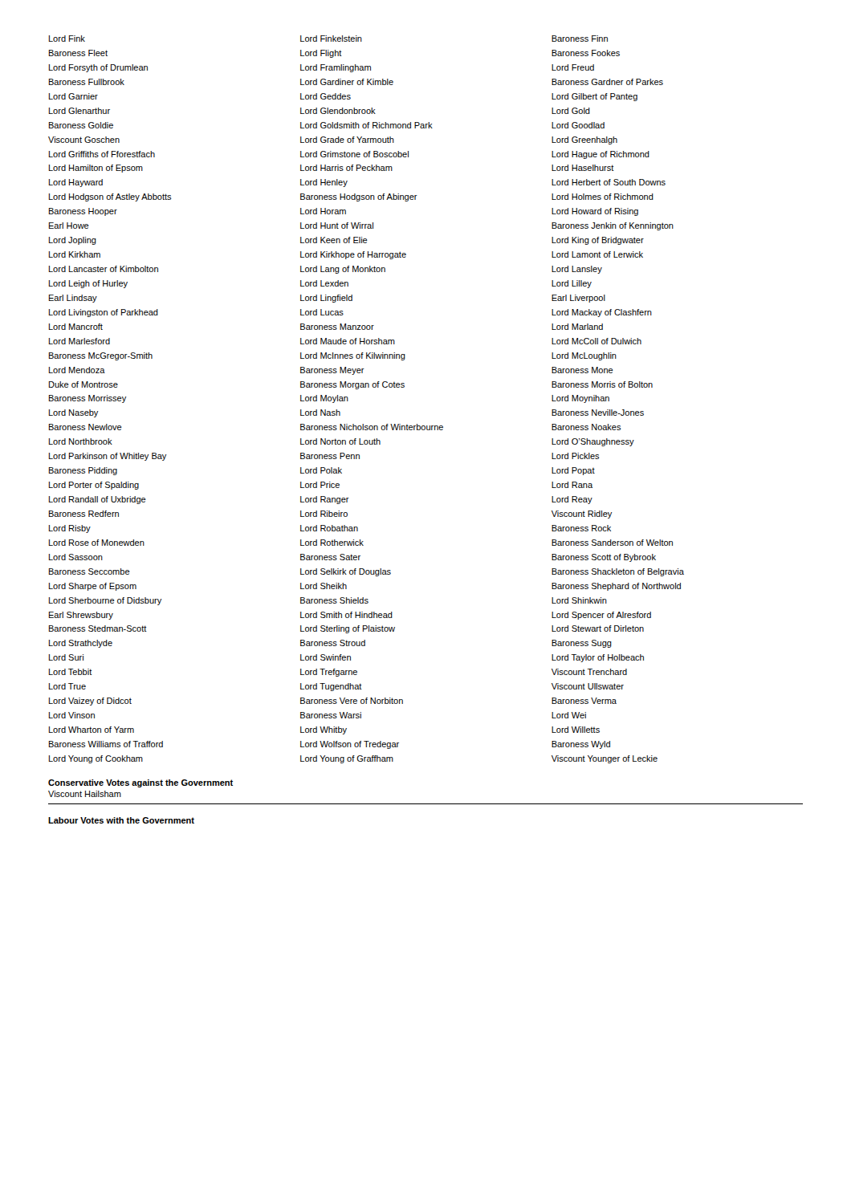| Lord Fink | Lord Finkelstein | Baroness Finn |
| Baroness Fleet | Lord Flight | Baroness Fookes |
| Lord Forsyth of Drumlean | Lord Framlingham | Lord Freud |
| Baroness Fullbrook | Lord Gardiner of Kimble | Baroness Gardner of Parkes |
| Lord Garnier | Lord Geddes | Lord Gilbert of Panteg |
| Lord Glenarthur | Lord Glendonbrook | Lord Gold |
| Baroness Goldie | Lord Goldsmith of Richmond Park | Lord Goodlad |
| Viscount Goschen | Lord Grade of Yarmouth | Lord Greenhalgh |
| Lord Griffiths of Fforestfach | Lord Grimstone of Boscobel | Lord Hague of Richmond |
| Lord Hamilton of Epsom | Lord Harris of Peckham | Lord Haselhurst |
| Lord Hayward | Lord Henley | Lord Herbert of South Downs |
| Lord Hodgson of Astley Abbotts | Baroness Hodgson of Abinger | Lord Holmes of Richmond |
| Baroness Hooper | Lord Horam | Lord Howard of Rising |
| Earl Howe | Lord Hunt of Wirral | Baroness Jenkin of Kennington |
| Lord Jopling | Lord Keen of Elie | Lord King of Bridgwater |
| Lord Kirkham | Lord Kirkhope of Harrogate | Lord Lamont of Lerwick |
| Lord Lancaster of Kimbolton | Lord Lang of Monkton | Lord Lansley |
| Lord Leigh of Hurley | Lord Lexden | Lord Lilley |
| Earl Lindsay | Lord Lingfield | Earl Liverpool |
| Lord Livingston of Parkhead | Lord Lucas | Lord Mackay of Clashfern |
| Lord Mancroft | Baroness Manzoor | Lord Marland |
| Lord Marlesford | Lord Maude of Horsham | Lord McColl of Dulwich |
| Baroness McGregor-Smith | Lord McInnes of Kilwinning | Lord McLoughlin |
| Lord Mendoza | Baroness Meyer | Baroness Mone |
| Duke of Montrose | Baroness Morgan of Cotes | Baroness Morris of Bolton |
| Baroness Morrissey | Lord Moylan | Lord Moynihan |
| Lord Naseby | Lord Nash | Baroness Neville-Jones |
| Baroness Newlove | Baroness Nicholson of Winterbourne | Baroness Noakes |
| Lord Northbrook | Lord Norton of Louth | Lord O’Shaughnessy |
| Lord Parkinson of Whitley Bay | Baroness Penn | Lord Pickles |
| Baroness Pidding | Lord Polak | Lord Popat |
| Lord Porter of Spalding | Lord Price | Lord Rana |
| Lord Randall of Uxbridge | Lord Ranger | Lord Reay |
| Baroness Redfern | Lord Ribeiro | Viscount Ridley |
| Lord Risby | Lord Robathan | Baroness Rock |
| Lord Rose of Monewden | Lord Rotherwick | Baroness Sanderson of Welton |
| Lord Sassoon | Baroness Sater | Baroness Scott of Bybrook |
| Baroness Seccombe | Lord Selkirk of Douglas | Baroness Shackleton of Belgravia |
| Lord Sharpe of Epsom | Lord Sheikh | Baroness Shephard of Northwold |
| Lord Sherbourne of Didsbury | Baroness Shields | Lord Shinkwin |
| Earl Shrewsbury | Lord Smith of Hindhead | Lord Spencer of Alresford |
| Baroness Stedman-Scott | Lord Sterling of Plaistow | Lord Stewart of Dirleton |
| Lord Strathclyde | Baroness Stroud | Baroness Sugg |
| Lord Suri | Lord Swinfen | Lord Taylor of Holbeach |
| Lord Tebbit | Lord Trefgarne | Viscount Trenchard |
| Lord True | Lord Tugendhat | Viscount Ullswater |
| Lord Vaizey of Didcot | Baroness Vere of Norbiton | Baroness Verma |
| Lord Vinson | Baroness Warsi | Lord Wei |
| Lord Wharton of Yarm | Lord Whitby | Lord Willetts |
| Baroness Williams of Trafford | Lord Wolfson of Tredegar | Baroness Wyld |
| Lord Young of Cookham | Lord Young of Graffham | Viscount Younger of Leckie |
Conservative Votes against the Government
Viscount Hailsham
Labour Votes with the Government